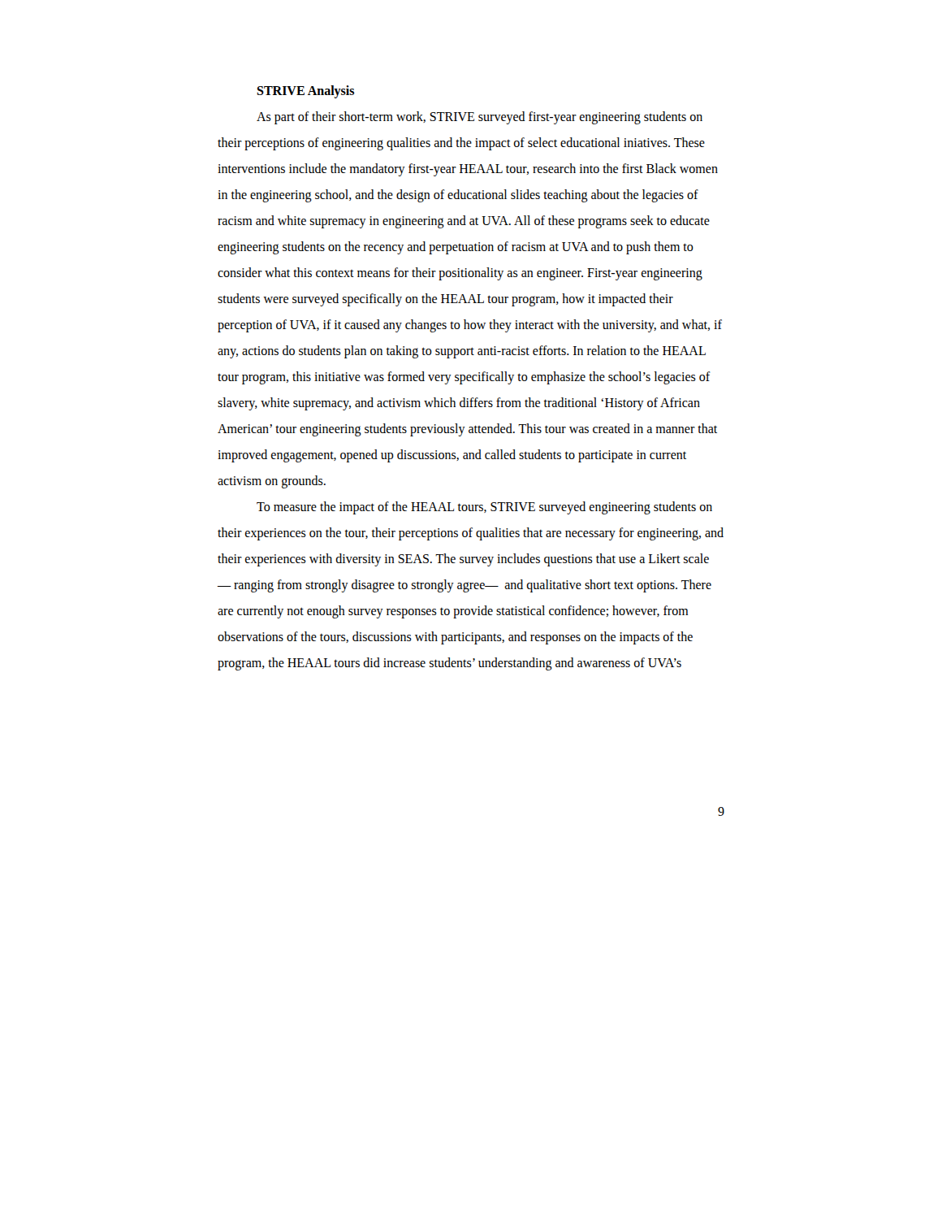STRIVE Analysis
As part of their short-term work, STRIVE surveyed first-year engineering students on their perceptions of engineering qualities and the impact of select educational iniatives. These interventions include the mandatory first-year HEAAL tour, research into the first Black women in the engineering school, and the design of educational slides teaching about the legacies of racism and white supremacy in engineering and at UVA. All of these programs seek to educate engineering students on the recency and perpetuation of racism at UVA and to push them to consider what this context means for their positionality as an engineer. First-year engineering students were surveyed specifically on the HEAAL tour program, how it impacted their perception of UVA, if it caused any changes to how they interact with the university, and what, if any, actions do students plan on taking to support anti-racist efforts. In relation to the HEAAL tour program, this initiative was formed very specifically to emphasize the school’s legacies of slavery, white supremacy, and activism which differs from the traditional ‘History of African American’ tour engineering students previously attended. This tour was created in a manner that improved engagement, opened up discussions, and called students to participate in current activism on grounds.
To measure the impact of the HEAAL tours, STRIVE surveyed engineering students on their experiences on the tour, their perceptions of qualities that are necessary for engineering, and their experiences with diversity in SEAS. The survey includes questions that use a Likert scale — ranging from strongly disagree to strongly agree— and qualitative short text options. There are currently not enough survey responses to provide statistical confidence; however, from observations of the tours, discussions with participants, and responses on the impacts of the program, the HEAAL tours did increase students’ understanding and awareness of UVA’s
9